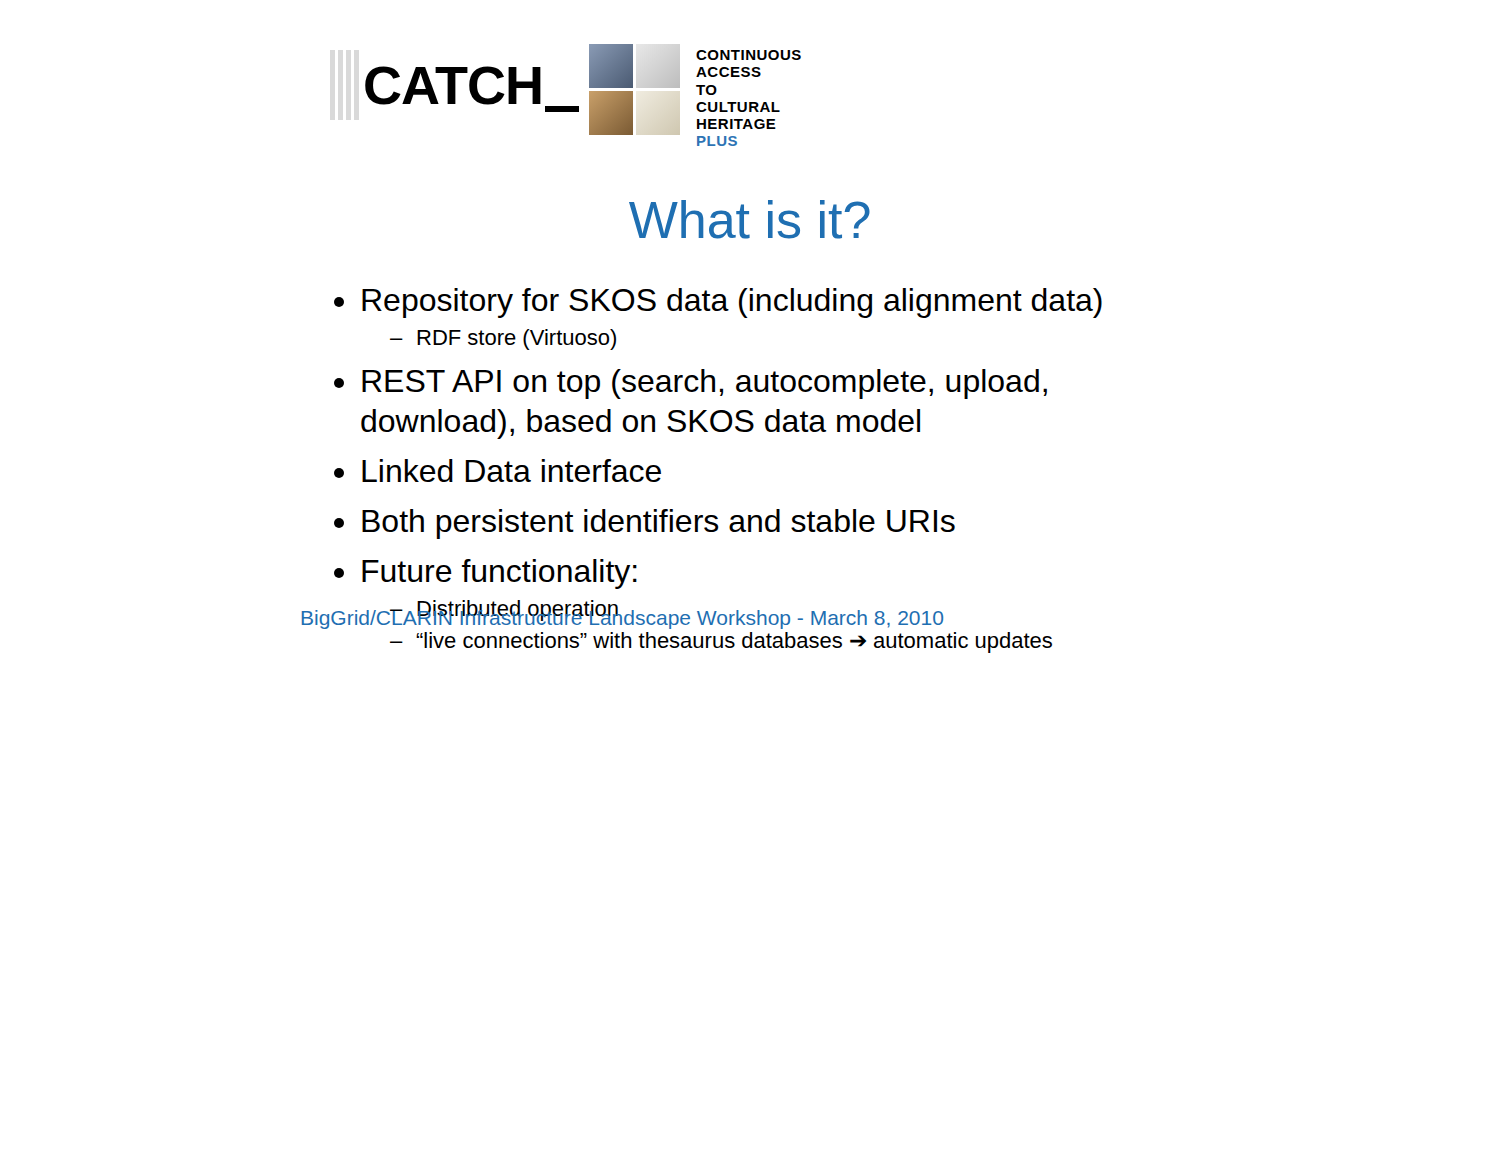CATCH
CONTINUOUS
ACCESS
TO
CULTURAL
HERITAGE
PLUS
What is it?
Repository for SKOS data (including alignment data)
RDF store (Virtuoso)
REST API on top (search, autocomplete, upload, download), based on SKOS data model
Linked Data interface
Both persistent identifiers and stable URIs
Future functionality:
Distributed operation
“live connections” with thesaurus databases ➔ automatic updates
BigGrid/CLARIN Infrastructure Landscape Workshop - March 8, 2010